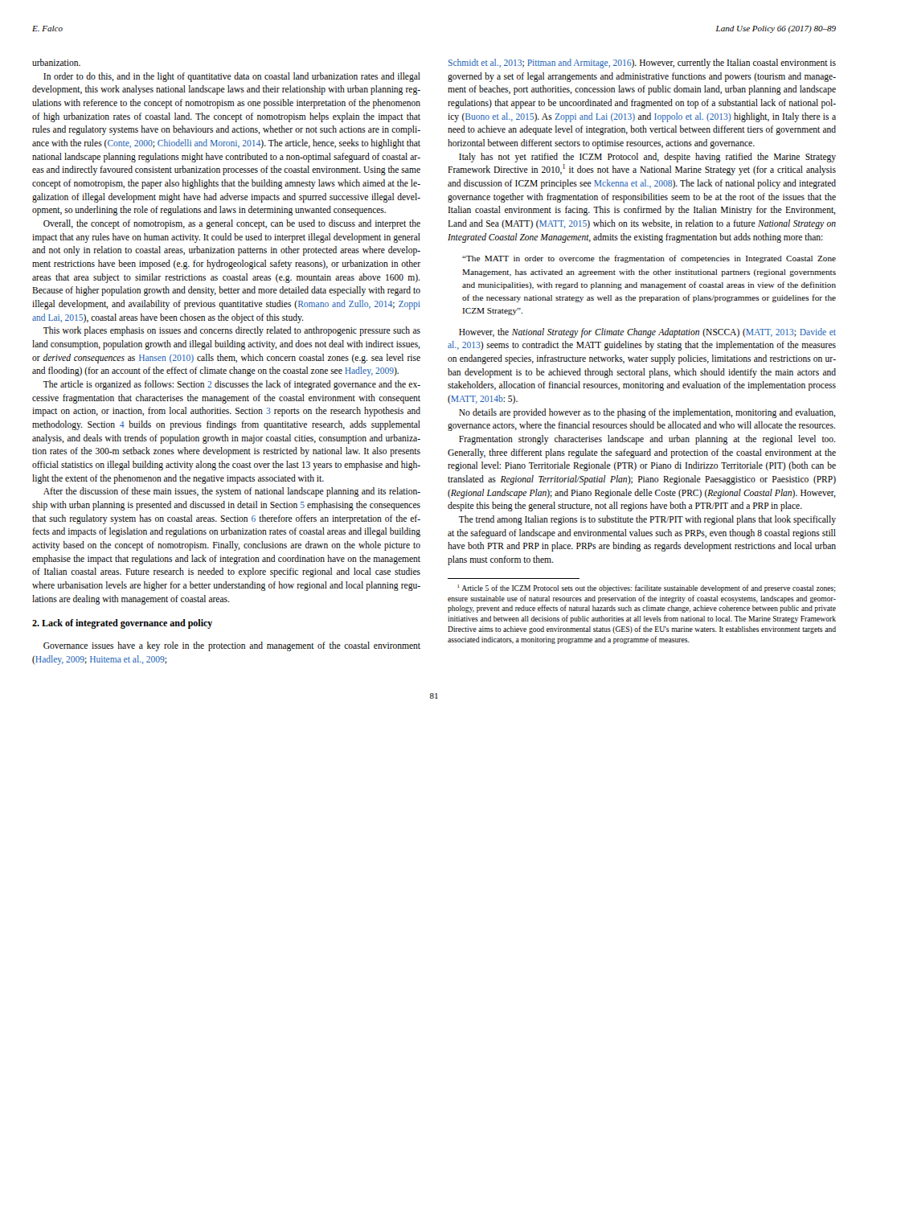E. Falco Land Use Policy 66 (2017) 80–89
urbanization.
In order to do this, and in the light of quantitative data on coastal land urbanization rates and illegal development, this work analyses national landscape laws and their relationship with urban planning regulations with reference to the concept of nomotropism as one possible interpretation of the phenomenon of high urbanization rates of coastal land. The concept of nomotropism helps explain the impact that rules and regulatory systems have on behaviours and actions, whether or not such actions are in compliance with the rules (Conte, 2000; Chiodelli and Moroni, 2014). The article, hence, seeks to highlight that national landscape planning regulations might have contributed to a non-optimal safeguard of coastal areas and indirectly favoured consistent urbanization processes of the coastal environment. Using the same concept of nomotropism, the paper also highlights that the building amnesty laws which aimed at the legalization of illegal development might have had adverse impacts and spurred successive illegal development, so underlining the role of regulations and laws in determining unwanted consequences.
Overall, the concept of nomotropism, as a general concept, can be used to discuss and interpret the impact that any rules have on human activity. It could be used to interpret illegal development in general and not only in relation to coastal areas, urbanization patterns in other protected areas where development restrictions have been imposed (e.g. for hydrogeological safety reasons), or urbanization in other areas that area subject to similar restrictions as coastal areas (e.g. mountain areas above 1600 m). Because of higher population growth and density, better and more detailed data especially with regard to illegal development, and availability of previous quantitative studies (Romano and Zullo, 2014; Zoppi and Lai, 2015), coastal areas have been chosen as the object of this study.
This work places emphasis on issues and concerns directly related to anthropogenic pressure such as land consumption, population growth and illegal building activity, and does not deal with indirect issues, or derived consequences as Hansen (2010) calls them, which concern coastal zones (e.g. sea level rise and flooding) (for an account of the effect of climate change on the coastal zone see Hadley, 2009).
The article is organized as follows: Section 2 discusses the lack of integrated governance and the excessive fragmentation that characterises the management of the coastal environment with consequent impact on action, or inaction, from local authorities. Section 3 reports on the research hypothesis and methodology. Section 4 builds on previous findings from quantitative research, adds supplemental analysis, and deals with trends of population growth in major coastal cities, consumption and urbanization rates of the 300-m setback zones where development is restricted by national law. It also presents official statistics on illegal building activity along the coast over the last 13 years to emphasise and highlight the extent of the phenomenon and the negative impacts associated with it.
After the discussion of these main issues, the system of national landscape planning and its relationship with urban planning is presented and discussed in detail in Section 5 emphasising the consequences that such regulatory system has on coastal areas. Section 6 therefore offers an interpretation of the effects and impacts of legislation and regulations on urbanization rates of coastal areas and illegal building activity based on the concept of nomotropism. Finally, conclusions are drawn on the whole picture to emphasise the impact that regulations and lack of integration and coordination have on the management of Italian coastal areas. Future research is needed to explore specific regional and local case studies where urbanisation levels are higher for a better understanding of how regional and local planning regulations are dealing with management of coastal areas.
2. Lack of integrated governance and policy
Governance issues have a key role in the protection and management of the coastal environment (Hadley, 2009; Huitema et al., 2009;
Schmidt et al., 2013; Pittman and Armitage, 2016). However, currently the Italian coastal environment is governed by a set of legal arrangements and administrative functions and powers (tourism and management of beaches, port authorities, concession laws of public domain land, urban planning and landscape regulations) that appear to be uncoordinated and fragmented on top of a substantial lack of national policy (Buono et al., 2015). As Zoppi and Lai (2013) and Ioppolo et al. (2013) highlight, in Italy there is a need to achieve an adequate level of integration, both vertical between different tiers of government and horizontal between different sectors to optimise resources, actions and governance.
Italy has not yet ratified the ICZM Protocol and, despite having ratified the Marine Strategy Framework Directive in 2010,1 it does not have a National Marine Strategy yet (for a critical analysis and discussion of ICZM principles see Mckenna et al., 2008). The lack of national policy and integrated governance together with fragmentation of responsibilities seem to be at the root of the issues that the Italian coastal environment is facing. This is confirmed by the Italian Ministry for the Environment, Land and Sea (MATT) (MATT, 2015) which on its website, in relation to a future National Strategy on Integrated Coastal Zone Management, admits the existing fragmentation but adds nothing more than:
“The MATT in order to overcome the fragmentation of competencies in Integrated Coastal Zone Management, has activated an agreement with the other institutional partners (regional governments and municipalities), with regard to planning and management of coastal areas in view of the definition of the necessary national strategy as well as the preparation of plans/programmes or guidelines for the ICZM Strategy”.
However, the National Strategy for Climate Change Adaptation (NSCCA) (MATT, 2013; Davide et al., 2013) seems to contradict the MATT guidelines by stating that the implementation of the measures on endangered species, infrastructure networks, water supply policies, limitations and restrictions on urban development is to be achieved through sectoral plans, which should identify the main actors and stakeholders, allocation of financial resources, monitoring and evaluation of the implementation process (MATT, 2014b: 5).
No details are provided however as to the phasing of the implementation, monitoring and evaluation, governance actors, where the financial resources should be allocated and who will allocate the resources.
Fragmentation strongly characterises landscape and urban planning at the regional level too. Generally, three different plans regulate the safeguard and protection of the coastal environment at the regional level: Piano Territoriale Regionale (PTR) or Piano di Indirizzo Territoriale (PIT) (both can be translated as Regional Territorial/Spatial Plan); Piano Regionale Paesaggistico or Paesistico (PRP) (Regional Landscape Plan); and Piano Regionale delle Coste (PRC) (Regional Coastal Plan). However, despite this being the general structure, not all regions have both a PTR/PIT and a PRP in place.
The trend among Italian regions is to substitute the PTR/PIT with regional plans that look specifically at the safeguard of landscape and environmental values such as PRPs, even though 8 coastal regions still have both PTR and PRP in place. PRPs are binding as regards development restrictions and local urban plans must conform to them.
1 Article 5 of the ICZM Protocol sets out the objectives: facilitate sustainable development of and preserve coastal zones; ensure sustainable use of natural resources and preservation of the integrity of coastal ecosystems, landscapes and geomorphology, prevent and reduce effects of natural hazards such as climate change, achieve coherence between public and private initiatives and between all decisions of public authorities at all levels from national to local. The Marine Strategy Framework Directive aims to achieve good environmental status (GES) of the EU's marine waters. It establishes environment targets and associated indicators, a monitoring programme and a programme of measures.
81